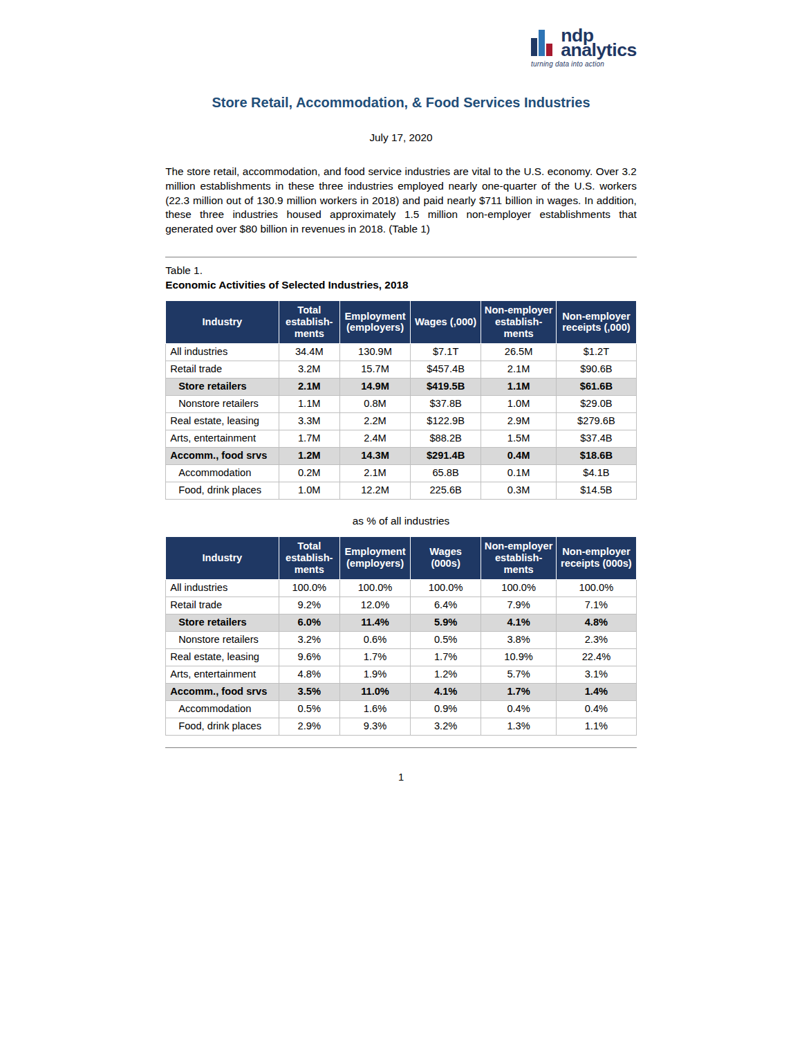ndp analytics
turning data into action
Store Retail, Accommodation, & Food Services Industries
July 17, 2020
The store retail, accommodation, and food service industries are vital to the U.S. economy. Over 3.2 million establishments in these three industries employed nearly one-quarter of the U.S. workers (22.3 million out of 130.9 million workers in 2018) and paid nearly $711 billion in wages. In addition, these three industries housed approximately 1.5 million non-employer establishments that generated over $80 billion in revenues in 2018. (Table 1)
Table 1.
Economic Activities of Selected Industries, 2018
| Industry | Total establish- ments | Employment (employers) | Wages (,000) | Non-employer establish- ments | Non-employer receipts (,000) |
| --- | --- | --- | --- | --- | --- |
| All industries | 34.4M | 130.9M | $7.1T | 26.5M | $1.2T |
| Retail trade | 3.2M | 15.7M | $457.4B | 2.1M | $90.6B |
| Store retailers | 2.1M | 14.9M | $419.5B | 1.1M | $61.6B |
| Nonstore retailers | 1.1M | 0.8M | $37.8B | 1.0M | $29.0B |
| Real estate, leasing | 3.3M | 2.2M | $122.9B | 2.9M | $279.6B |
| Arts, entertainment | 1.7M | 2.4M | $88.2B | 1.5M | $37.4B |
| Accomm., food srvs | 1.2M | 14.3M | $291.4B | 0.4M | $18.6B |
| Accommodation | 0.2M | 2.1M | 65.8B | 0.1M | $4.1B |
| Food, drink places | 1.0M | 12.2M | 225.6B | 0.3M | $14.5B |
as % of all industries
| Industry | Total establish- ments | Employment (employers) | Wages (000s) | Non-employer establish- ments | Non-employer receipts (000s) |
| --- | --- | --- | --- | --- | --- |
| All industries | 100.0% | 100.0% | 100.0% | 100.0% | 100.0% |
| Retail trade | 9.2% | 12.0% | 6.4% | 7.9% | 7.1% |
| Store retailers | 6.0% | 11.4% | 5.9% | 4.1% | 4.8% |
| Nonstore retailers | 3.2% | 0.6% | 0.5% | 3.8% | 2.3% |
| Real estate, leasing | 9.6% | 1.7% | 1.7% | 10.9% | 22.4% |
| Arts, entertainment | 4.8% | 1.9% | 1.2% | 5.7% | 3.1% |
| Accomm., food srvs | 3.5% | 11.0% | 4.1% | 1.7% | 1.4% |
| Accommodation | 0.5% | 1.6% | 0.9% | 0.4% | 0.4% |
| Food, drink places | 2.9% | 9.3% | 3.2% | 1.3% | 1.1% |
1